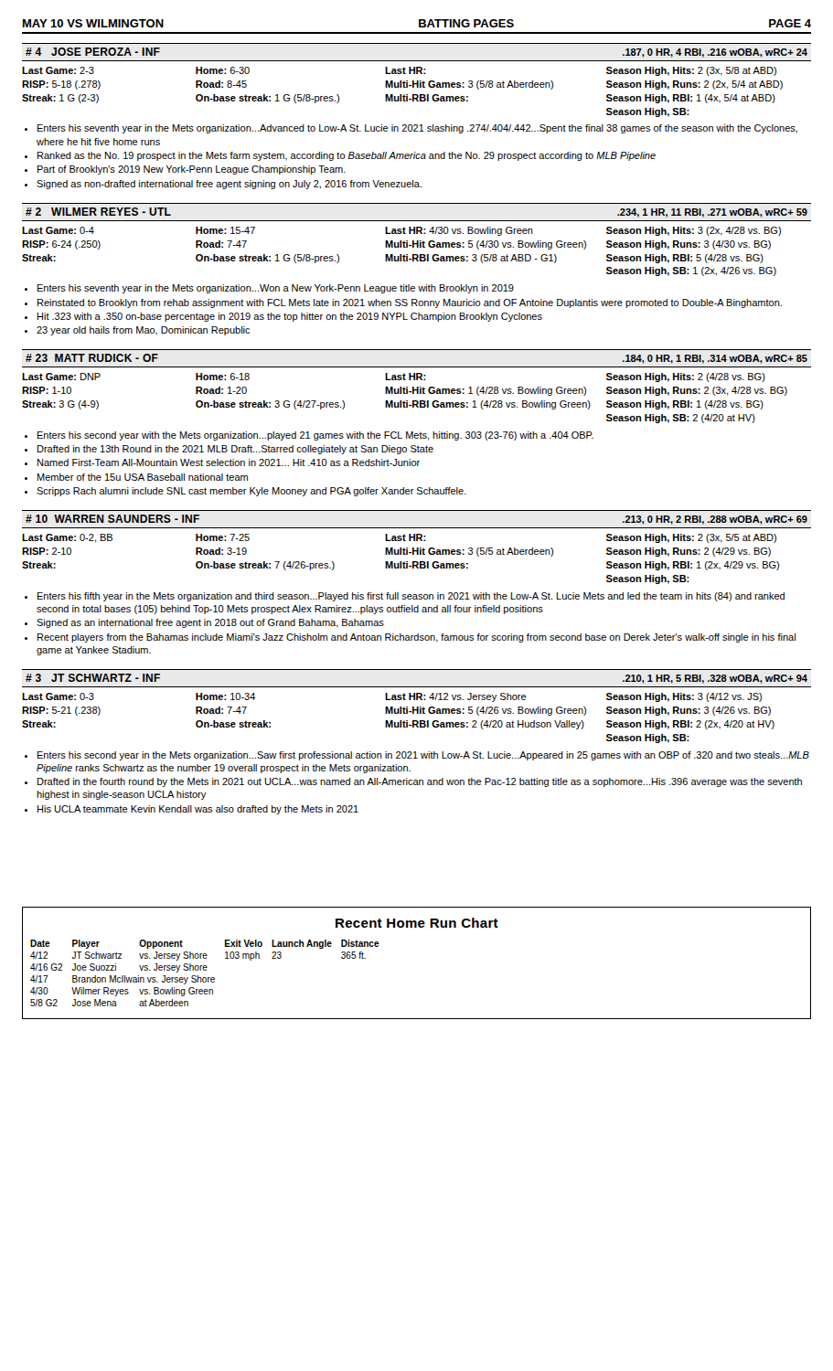MAY 10 VS WILMINGTON
BATTING PAGES
PAGE 4
# 4 JOSE PEROZA - INF
.187, 0 HR, 4 RBI, .216 wOBA, wRC+ 24
| Last Game: 2-3 RISP: 5-18 (.278) Streak: 1 G (2-3) | Home: 6-30 Road: 8-45 On-base streak: 1 G (5/8-pres.) | Last HR: Multi-Hit Games: 3 (5/8 at Aberdeen) Multi-RBI Games: | Season High, Hits: 2 (3x, 5/8 at ABD) Season High, Runs: 2 (2x, 5/4 at ABD) Season High, RBI: 1 (4x, 5/4 at ABD) Season High, SB: |
Enters his seventh year in the Mets organization...Advanced to Low-A St. Lucie in 2021 slashing .274/.404/.442...Spent the final 38 games of the season with the Cyclones, where he hit five home runs
Ranked as the No. 19 prospect in the Mets farm system, according to Baseball America and the No. 29 prospect according to MLB Pipeline
Part of Brooklyn's 2019 New York-Penn League Championship Team.
Signed as non-drafted international free agent signing on July 2, 2016 from Venezuela.
# 2 WILMER REYES - UTL
.234, 1 HR, 11 RBI, .271 wOBA, wRC+ 59
| Last Game: 0-4 RISP: 6-24 (.250) Streak: | Home: 15-47 Road: 7-47 On-base streak: 1 G (5/8-pres.) | Last HR: 4/30 vs. Bowling Green Multi-Hit Games: 5 (4/30 vs. Bowling Green) Multi-RBI Games: 3 (5/8 at ABD - G1) | Season High, Hits: 3 (2x, 4/28 vs. BG) Season High, Runs: 3 (4/30 vs. BG) Season High, RBI: 5 (4/28 vs. BG) Season High, SB: 1 (2x, 4/26 vs. BG) |
Enters his seventh year in the Mets organization...Won a New York-Penn League title with Brooklyn in 2019
Reinstated to Brooklyn from rehab assignment with FCL Mets late in 2021 when SS Ronny Mauricio and OF Antoine Duplantis were promoted to Double-A Binghamton.
Hit .323 with a .350 on-base percentage in 2019 as the top hitter on the 2019 NYPL Champion Brooklyn Cyclones
23 year old hails from Mao, Dominican Republic
# 23 MATT RUDICK - OF
.184, 0 HR, 1 RBI, .314 wOBA, wRC+ 85
| Last Game: DNP RISP: 1-10 Streak: 3 G (4-9) | Home: 6-18 Road: 1-20 On-base streak: 3 G (4/27-pres.) | Last HR: Multi-Hit Games: 1 (4/28 vs. Bowling Green) Multi-RBI Games: 1 (4/28 vs. Bowling Green) | Season High, Hits: 2 (4/28 vs. BG) Season High, Runs: 2 (3x, 4/28 vs. BG) Season High, RBI: 1 (4/28 vs. BG) Season High, SB: 2 (4/20 at HV) |
Enters his second year with the Mets organization...played 21 games with the FCL Mets, hitting. 303 (23-76) with a .404 OBP.
Drafted in the 13th Round in the 2021 MLB Draft...Starred collegiately at San Diego State
Named First-Team All-Mountain West selection in 2021... Hit .410 as a Redshirt-Junior
Member of the 15u USA Baseball national team
Scripps Rach alumni include SNL cast member Kyle Mooney and PGA golfer Xander Schauffele.
# 10 WARREN SAUNDERS - INF
.213, 0 HR, 2 RBI, .288 wOBA, wRC+ 69
| Last Game: 0-2, BB RISP: 2-10 Streak: | Home: 7-25 Road: 3-19 On-base streak: 7 (4/26-pres.) | Last HR: Multi-Hit Games: 3 (5/5 at Aberdeen) Multi-RBI Games: | Season High, Hits: 2 (3x, 5/5 at ABD) Season High, Runs: 2 (4/29 vs. BG) Season High, RBI: 1 (2x, 4/29 vs. BG) Season High, SB: |
Enters his fifth year in the Mets organization and third season...Played his first full season in 2021 with the Low-A St. Lucie Mets and led the team in hits (84) and ranked second in total bases (105) behind Top-10 Mets prospect Alex Ramirez...plays outfield and all four infield positions
Signed as an international free agent in 2018 out of Grand Bahama, Bahamas
Recent players from the Bahamas include Miami's Jazz Chisholm and Antoan Richardson, famous for scoring from second base on Derek Jeter's walk-off single in his final game at Yankee Stadium.
# 3 JT SCHWARTZ - INF
.210, 1 HR, 5 RBI, .328 wOBA, wRC+ 94
| Last Game: 0-3 RISP: 5-21 (.238) Streak: | Home: 10-34 Road: 7-47 On-base streak: | Last HR: 4/12 vs. Jersey Shore Multi-Hit Games: 5 (4/26 vs. Bowling Green) Multi-RBI Games: 2 (4/20 at Hudson Valley) | Season High, Hits: 3 (4/12 vs. JS) Season High, Runs: 3 (4/26 vs. BG) Season High, RBI: 2 (2x, 4/20 at HV) Season High, SB: |
Enters his second year in the Mets organization...Saw first professional action in 2021 with Low-A St. Lucie...Appeared in 25 games with an OBP of .320 and two steals...MLB Pipeline ranks Schwartz as the number 19 overall prospect in the Mets organization.
Drafted in the fourth round by the Mets in 2021 out UCLA...was named an All-American and won the Pac-12 batting title as a sophomore...His .396 average was the seventh highest in single-season UCLA history
His UCLA teammate Kevin Kendall was also drafted by the Mets in 2021
Recent Home Run Chart
| Date | Player | Opponent | Exit Velo | Launch Angle | Distance |
| --- | --- | --- | --- | --- | --- |
| 4/12 | JT Schwartz | vs. Jersey Shore | 103 mph | 23 | 365 ft. |
| 4/16 G2 | Joe Suozzi | vs. Jersey Shore | | | |
| 4/17 | Brandon McIlwain vs. Jersey Shore | | | |
| 4/30 | Wilmer Reyes | vs. Bowling Green | | | |
| 5/8 G2 | Jose Mena | at Aberdeen | | | |